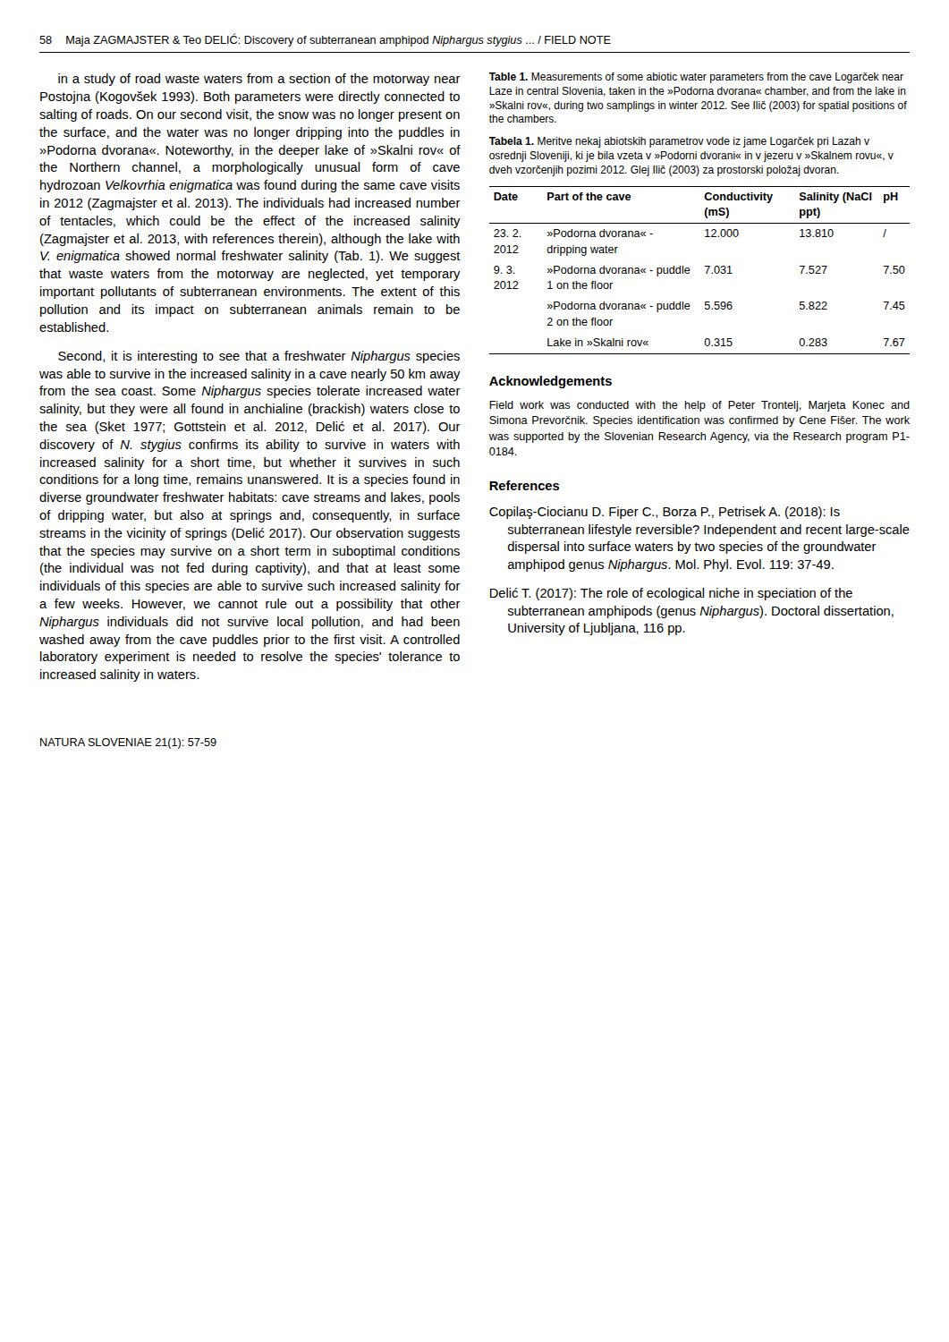58 Maja ZAGMAJSTER & Teo DELIĆ: Discovery of subterranean amphipod Niphargus stygius ... / FIELD NOTE
in a study of road waste waters from a section of the motorway near Postojna (Kogovšek 1993). Both parameters were directly connected to salting of roads. On our second visit, the snow was no longer present on the surface, and the water was no longer dripping into the puddles in »Podorna dvorana«. Noteworthy, in the deeper lake of »Skalni rov« of the Northern channel, a morphologically unusual form of cave hydrozoan Velkovrhia enigmatica was found during the same cave visits in 2012 (Zagmajster et al. 2013). The individuals had increased number of tentacles, which could be the effect of the increased salinity (Zagmajster et al. 2013, with references therein), although the lake with V. enigmatica showed normal freshwater salinity (Tab. 1). We suggest that waste waters from the motorway are neglected, yet temporary important pollutants of subterranean environments. The extent of this pollution and its impact on subterranean animals remain to be established.
Second, it is interesting to see that a freshwater Niphargus species was able to survive in the increased salinity in a cave nearly 50 km away from the sea coast. Some Niphargus species tolerate increased water salinity, but they were all found in anchialine (brackish) waters close to the sea (Sket 1977; Gottstein et al. 2012, Delić et al. 2017). Our discovery of N. stygius confirms its ability to survive in waters with increased salinity for a short time, but whether it survives in such conditions for a long time, remains unanswered. It is a species found in diverse groundwater freshwater habitats: cave streams and lakes, pools of dripping water, but also at springs and, consequently, in surface streams in the vicinity of springs (Delić 2017). Our observation suggests that the species may survive on a short term in suboptimal conditions (the individual was not fed during captivity), and that at least some individuals of this species are able to survive such increased salinity for a few weeks. However, we cannot rule out a possibility that other Niphargus individuals did not survive local pollution, and had been washed away from the cave puddles prior to the first visit. A controlled laboratory experiment is needed to resolve the species' tolerance to increased salinity in waters.
Table 1. Measurements of some abiotic water parameters from the cave Logarček near Laze in central Slovenia, taken in the »Podorna dvorana« chamber, and from the lake in »Skalni rov«, during two samplings in winter 2012. See Ilič (2003) for spatial positions of the chambers.
Tabela 1. Meritve nekaj abiotskih parametrov vode iz jame Logarček pri Lazah v osrednji Sloveniji, ki je bila vzeta v »Podorni dvorani« in v jezeru v »Skalnem rovu«, v dveh vzorčenjih pozimi 2012. Glej Ilič (2003) za prostorski položaj dvoran.
| Date | Part of the cave | Conductivity (mS) | Salinity (NaCl ppt) | pH |
| --- | --- | --- | --- | --- |
| 23. 2. 2012 | »Podorna dvorana« - dripping water | 12.000 | 13.810 | / |
| 9. 3. 2012 | »Podorna dvorana« - puddle 1 on the floor | 7.031 | 7.527 | 7.50 |
| | »Podorna dvorana« - puddle 2 on the floor | 5.596 | 5.822 | 7.45 |
| | Lake in »Skalni rov« | 0.315 | 0.283 | 7.67 |
Acknowledgements
Field work was conducted with the help of Peter Trontelj, Marjeta Konec and Simona Prevorčnik. Species identification was confirmed by Cene Fišer. The work was supported by the Slovenian Research Agency, via the Research program P1-0184.
References
Copilaş-Ciocianu D. Fiper C., Borza P., Petrisek A. (2018): Is subterranean lifestyle reversible? Independent and recent large-scale dispersal into surface waters by two species of the groundwater amphipod genus Niphargus. Mol. Phyl. Evol. 119: 37-49.
Delić T. (2017): The role of ecological niche in speciation of the subterranean amphipods (genus Niphargus). Doctoral dissertation, University of Ljubljana, 116 pp.
NATURA SLOVENIAE 21(1): 57-59